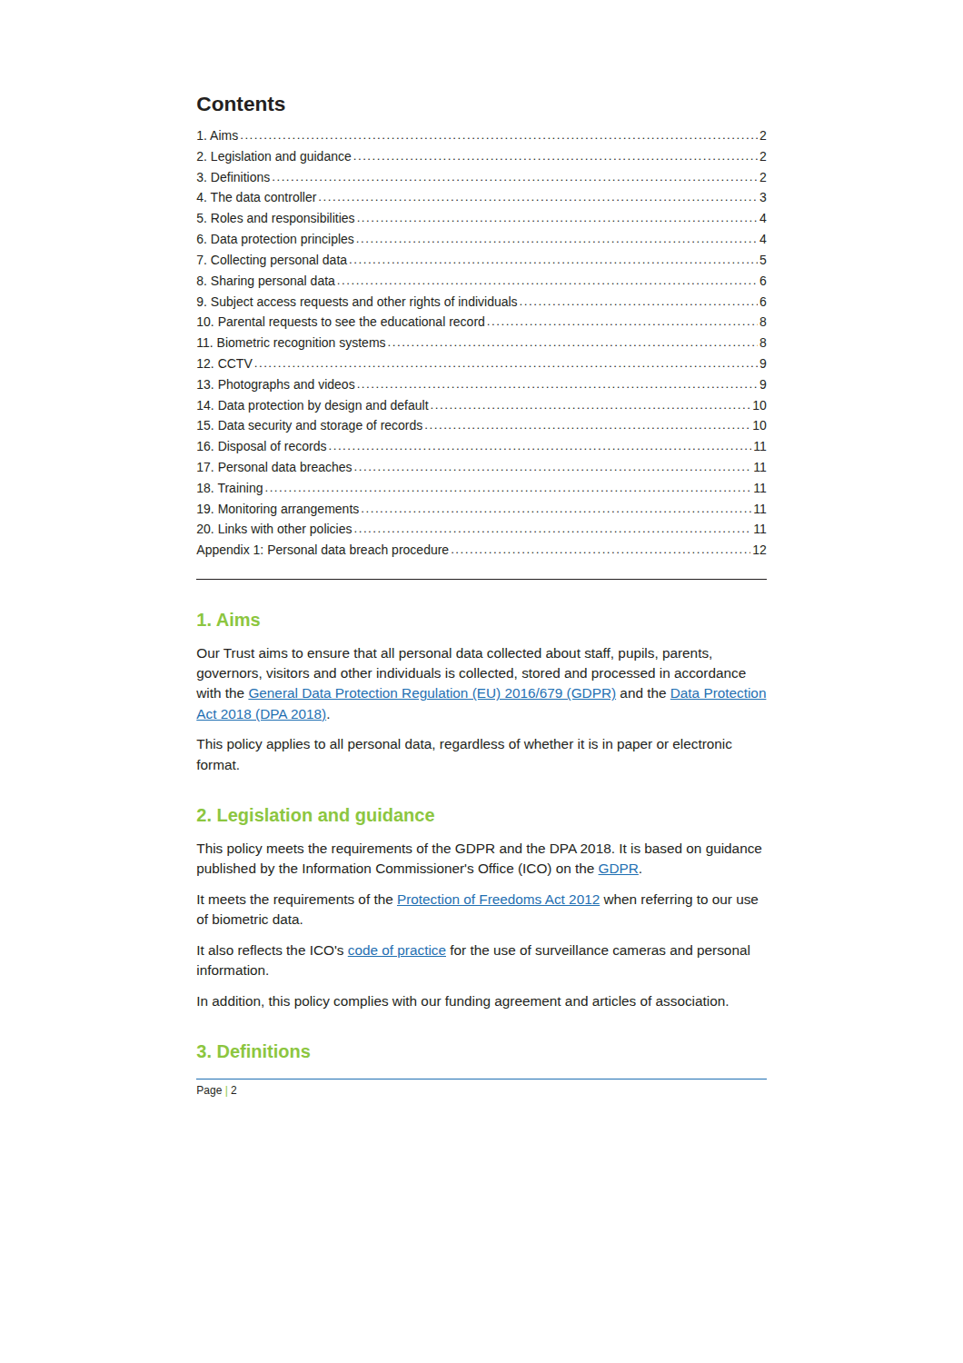Contents
1. Aims.................................................................................................................................................. 2
2. Legislation and guidance............................................................................................................. 2
3. Definitions............................................................................................................................................. 2
4. The data controller....................................................................................................................... 3
5. Roles and responsibilities............................................................................................................. 4
6. Data protection principles.............................................................................................................. 4
7. Collecting personal data................................................................................................................ 5
8. Sharing personal data................................................................................................................... 6
9. Subject access requests and other rights of individuals............................................................. 6
10. Parental requests to see the educational record....................................................................... 8
11. Biometric recognition systems................................................................................................. 8
12. CCTV................................................................................................................................................. 9
13. Photographs and videos............................................................................................................. 9
14. Data protection by design and default..................................................................................... 10
15. Data security and storage of records....................................................................................... 10
16. Disposal of records..................................................................................................................... 11
17. Personal data breaches.............................................................................................................. 11
18. Training............................................................................................................................................. 11
19. Monitoring arrangements.............................................................................................................. 11
20. Links with other policies................................................................................................................ 11
Appendix 1: Personal data breach procedure.................................................................................. 12
1. Aims
Our Trust aims to ensure that all personal data collected about staff, pupils, parents, governors, visitors and other individuals is collected, stored and processed in accordance with the General Data Protection Regulation (EU) 2016/679 (GDPR) and the Data Protection Act 2018 (DPA 2018).
This policy applies to all personal data, regardless of whether it is in paper or electronic format.
2. Legislation and guidance
This policy meets the requirements of the GDPR and the DPA 2018. It is based on guidance published by the Information Commissioner's Office (ICO) on the GDPR.
It meets the requirements of the Protection of Freedoms Act 2012 when referring to our use of biometric data.
It also reflects the ICO's code of practice for the use of surveillance cameras and personal information.
In addition, this policy complies with our funding agreement and articles of association.
3. Definitions
Page | 2